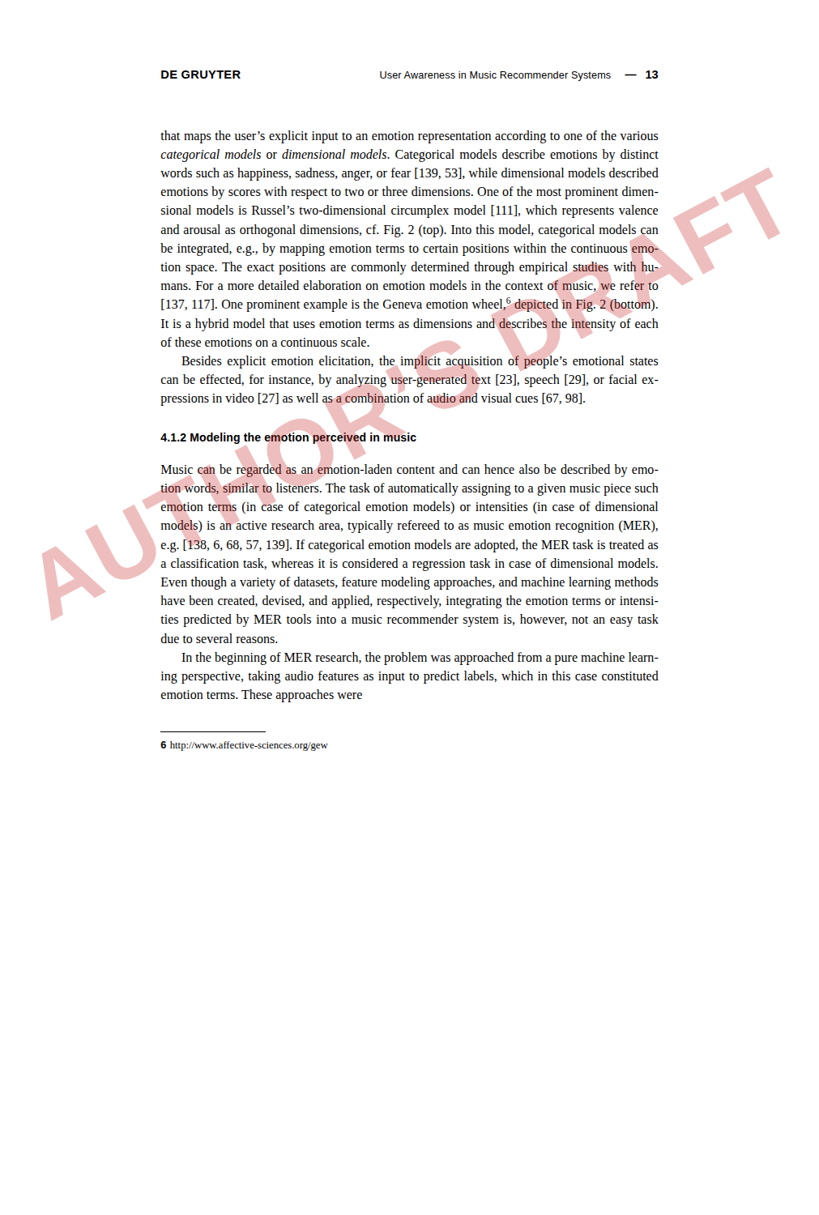AUTHOR’S DRAFT
DE GRUYTER User Awareness in Music Recommender Systems — 13
that maps the user’s explicit input to an emotion representation according to one of the various categorical models or dimensional models. Categorical models describe emotions by distinct words such as happiness, sadness, anger, or fear [139, 53], while dimensional models described emotions by scores with respect to two or three dimensions. One of the most prominent dimensional models is Russel’s two-dimensional circumplex model [111], which represents valence and arousal as orthogonal dimensions, cf. Fig. 2 (top). Into this model, categorical models can be integrated, e.g., by mapping emotion terms to certain positions within the continuous emotion space. The exact positions are commonly determined through empirical studies with humans. For a more detailed elaboration on emotion models in the context of music, we refer to [137, 117]. One prominent example is the Geneva emotion wheel,6 depicted in Fig. 2 (bottom). It is a hybrid model that uses emotion terms as dimensions and describes the intensity of each of these emotions on a continuous scale.
Besides explicit emotion elicitation, the implicit acquisition of people’s emotional states can be effected, for instance, by analyzing user-generated text [23], speech [29], or facial expressions in video [27] as well as a combination of audio and visual cues [67, 98].
4.1.2 Modeling the emotion perceived in music
Music can be regarded as an emotion-laden content and can hence also be described by emotion words, similar to listeners. The task of automatically assigning to a given music piece such emotion terms (in case of categorical emotion models) or intensities (in case of dimensional models) is an active research area, typically refereed to as music emotion recognition (MER), e.g. [138, 6, 68, 57, 139]. If categorical emotion models are adopted, the MER task is treated as a classification task, whereas it is considered a regression task in case of dimensional models. Even though a variety of datasets, feature modeling approaches, and machine learning methods have been created, devised, and applied, respectively, integrating the emotion terms or intensities predicted by MER tools into a music recommender system is, however, not an easy task due to several reasons.
In the beginning of MER research, the problem was approached from a pure machine learning perspective, taking audio features as input to predict labels, which in this case constituted emotion terms. These approaches were
6http://www.affective-sciences.org/gew